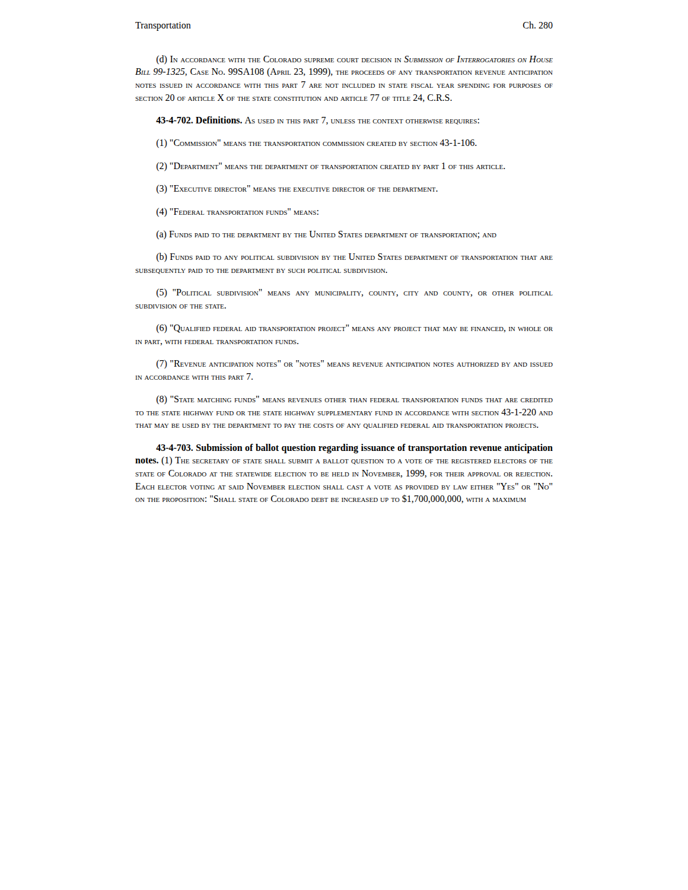Transportation Ch. 280
(d) In accordance with the Colorado supreme court decision in Submission of Interrogatories on House Bill 99-1325, Case No. 99SA108 (April 23, 1999), the proceeds of any transportation revenue anticipation notes issued in accordance with this part 7 are not included in state fiscal year spending for purposes of section 20 of article X of the state constitution and article 77 of title 24, C.R.S.
43-4-702. Definitions. As used in this part 7, unless the context otherwise requires:
(1) "Commission" means the transportation commission created by section 43-1-106.
(2) "Department" means the department of transportation created by part 1 of this article.
(3) "Executive director" means the executive director of the department.
(4) "Federal transportation funds" means:
(a) Funds paid to the department by the United States department of transportation; and
(b) Funds paid to any political subdivision by the United States department of transportation that are subsequently paid to the department by such political subdivision.
(5) "Political subdivision" means any municipality, county, city and county, or other political subdivision of the state.
(6) "Qualified federal aid transportation project" means any project that may be financed, in whole or in part, with federal transportation funds.
(7) "Revenue anticipation notes" or "notes" means revenue anticipation notes authorized by and issued in accordance with this part 7.
(8) "State matching funds" means revenues other than federal transportation funds that are credited to the state highway fund or the state highway supplementary fund in accordance with section 43-1-220 and that may be used by the department to pay the costs of any qualified federal aid transportation projects.
43-4-703. Submission of ballot question regarding issuance of transportation revenue anticipation notes. (1) The secretary of state shall submit a ballot question to a vote of the registered electors of the state of Colorado at the statewide election to be held in November, 1999, for their approval or rejection. Each elector voting at said November election shall cast a vote as provided by law either "Yes" or "No" on the proposition: "Shall state of Colorado debt be increased up to $1,700,000,000, with a maximum